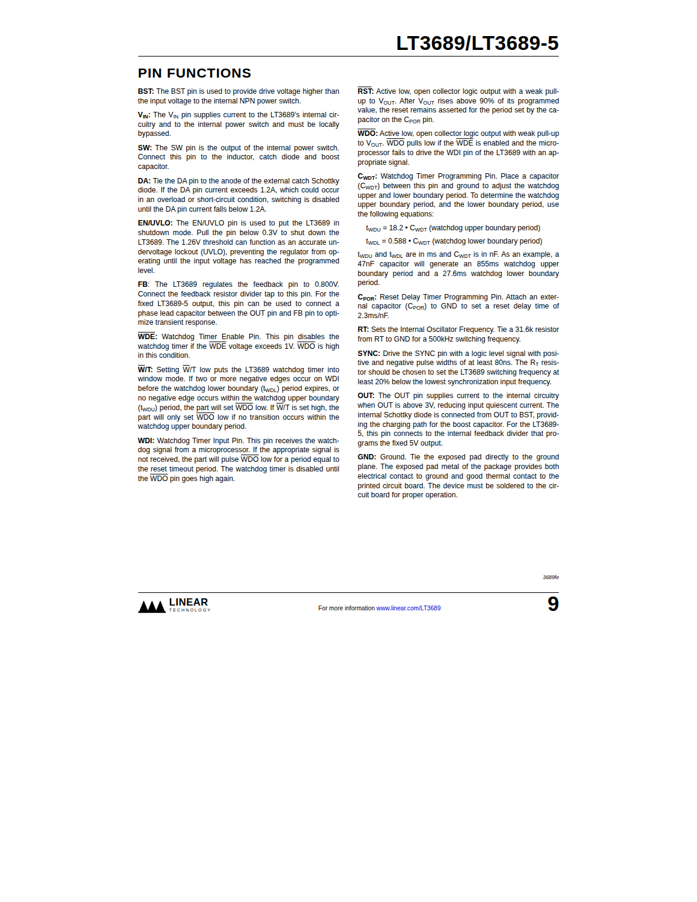LT3689/LT3689-5
PIN FUNCTIONS
BST: The BST pin is used to provide drive voltage higher than the input voltage to the internal NPN power switch.
VIN: The VIN pin supplies current to the LT3689’s internal circuitry and to the internal power switch and must be locally bypassed.
SW: The SW pin is the output of the internal power switch. Connect this pin to the inductor, catch diode and boost capacitor.
DA: Tie the DA pin to the anode of the external catch Schottky diode. If the DA pin current exceeds 1.2A, which could occur in an overload or short-circuit condition, switching is disabled until the DA pin current falls below 1.2A.
EN/UVLO: The EN/UVLO pin is used to put the LT3689 in shutdown mode. Pull the pin below 0.3V to shut down the LT3689. The 1.26V threshold can function as an accurate undervoltage lockout (UVLO), preventing the regulator from operating until the input voltage has reached the programmed level.
FB: The LT3689 regulates the feedback pin to 0.800V. Connect the feedback resistor divider tap to this pin. For the fixed LT3689-5 output, this pin can be used to connect a phase lead capacitor between the OUT pin and FB pin to optimize transient response.
WDE: Watchdog Timer Enable Pin. This pin disables the watchdog timer if the WDE voltage exceeds 1V. WDO is high in this condition.
W/T: Setting W/T low puts the LT3689 watchdog timer into window mode. If two or more negative edges occur on WDI before the watchdog lower boundary (tWDL) period expires, or no negative edge occurs within the watchdog upper boundary (tWDU) period, the part will set WDO low. If W/T is set high, the part will only set WDO low if no transition occurs within the watchdog upper boundary period.
WDI: Watchdog Timer Input Pin. This pin receives the watchdog signal from a microprocessor. If the appropriate signal is not received, the part will pulse WDO low for a period equal to the reset timeout period. The watchdog timer is disabled until the WDO pin goes high again.
RST: Active low, open collector logic output with a weak pull-up to VOUT. After VOUT rises above 90% of its programmed value, the reset remains asserted for the period set by the capacitor on the CPOR pin.
WDO: Active low, open collector logic output with weak pull-up to VOUT. WDO pulls low if the WDE is enabled and the microprocessor fails to drive the WDI pin of the LT3689 with an appropriate signal.
CWDT: Watchdog Timer Programming Pin. Place a capacitor (CWDT) between this pin and ground to adjust the watchdog upper and lower boundary period. To determine the watchdog upper boundary period, and the lower boundary period, use the following equations:
tWDU = 18.2 • CWDT (watchdog upper boundary period) tWDL = 0.588 • CWDT (watchdog lower boundary period)
tWDU and tWDL are in ms and CWDT is in nF. As an example, a 47nF capacitor will generate an 855ms watchdog upper boundary period and a 27.6ms watchdog lower boundary period.
CPOR: Reset Delay Timer Programming Pin. Attach an external capacitor (CPOR) to GND to set a reset delay time of 2.3ms/nF.
RT: Sets the Internal Oscillator Frequency. Tie a 31.6k resistor from RT to GND for a 500kHz switching frequency.
SYNC: Drive the SYNC pin with a logic level signal with positive and negative pulse widths of at least 80ns. The RT resistor should be chosen to set the LT3689 switching frequency at least 20% below the lowest synchronization input frequency.
OUT: The OUT pin supplies current to the internal circuitry when OUT is above 3V, reducing input quiescent current. The internal Schottky diode is connected from OUT to BST, providing the charging path for the boost capacitor. For the LT3689-5, this pin connects to the internal feedback divider that programs the fixed 5V output.
GND: Ground. Tie the exposed pad directly to the ground plane. The exposed pad metal of the package provides both electrical contact to ground and good thermal contact to the printed circuit board. The device must be soldered to the circuit board for proper operation.
3689fe
LINEAR TECHNOLOGY
For more information www.linear.com/LT3689
9